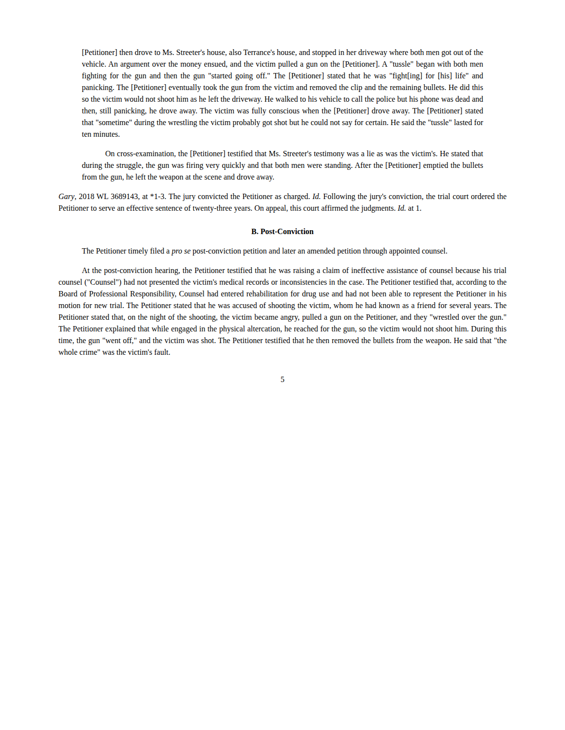[Petitioner] then drove to Ms. Streeter's house, also Terrance's house, and stopped in her driveway where both men got out of the vehicle. An argument over the money ensued, and the victim pulled a gun on the [Petitioner]. A "tussle" began with both men fighting for the gun and then the gun "started going off." The [Petitioner] stated that he was "fight[ing] for [his] life" and panicking. The [Petitioner] eventually took the gun from the victim and removed the clip and the remaining bullets. He did this so the victim would not shoot him as he left the driveway. He walked to his vehicle to call the police but his phone was dead and then, still panicking, he drove away. The victim was fully conscious when the [Petitioner] drove away. The [Petitioner] stated that "sometime" during the wrestling the victim probably got shot but he could not say for certain. He said the "tussle" lasted for ten minutes.
On cross-examination, the [Petitioner] testified that Ms. Streeter's testimony was a lie as was the victim's. He stated that during the struggle, the gun was firing very quickly and that both men were standing. After the [Petitioner] emptied the bullets from the gun, he left the weapon at the scene and drove away.
Gary, 2018 WL 3689143, at *1-3. The jury convicted the Petitioner as charged. Id. Following the jury's conviction, the trial court ordered the Petitioner to serve an effective sentence of twenty-three years. On appeal, this court affirmed the judgments. Id. at 1.
B. Post-Conviction
The Petitioner timely filed a pro se post-conviction petition and later an amended petition through appointed counsel.
At the post-conviction hearing, the Petitioner testified that he was raising a claim of ineffective assistance of counsel because his trial counsel ("Counsel") had not presented the victim's medical records or inconsistencies in the case. The Petitioner testified that, according to the Board of Professional Responsibility, Counsel had entered rehabilitation for drug use and had not been able to represent the Petitioner in his motion for new trial. The Petitioner stated that he was accused of shooting the victim, whom he had known as a friend for several years. The Petitioner stated that, on the night of the shooting, the victim became angry, pulled a gun on the Petitioner, and they "wrestled over the gun." The Petitioner explained that while engaged in the physical altercation, he reached for the gun, so the victim would not shoot him. During this time, the gun "went off," and the victim was shot. The Petitioner testified that he then removed the bullets from the weapon. He said that "the whole crime" was the victim's fault.
5